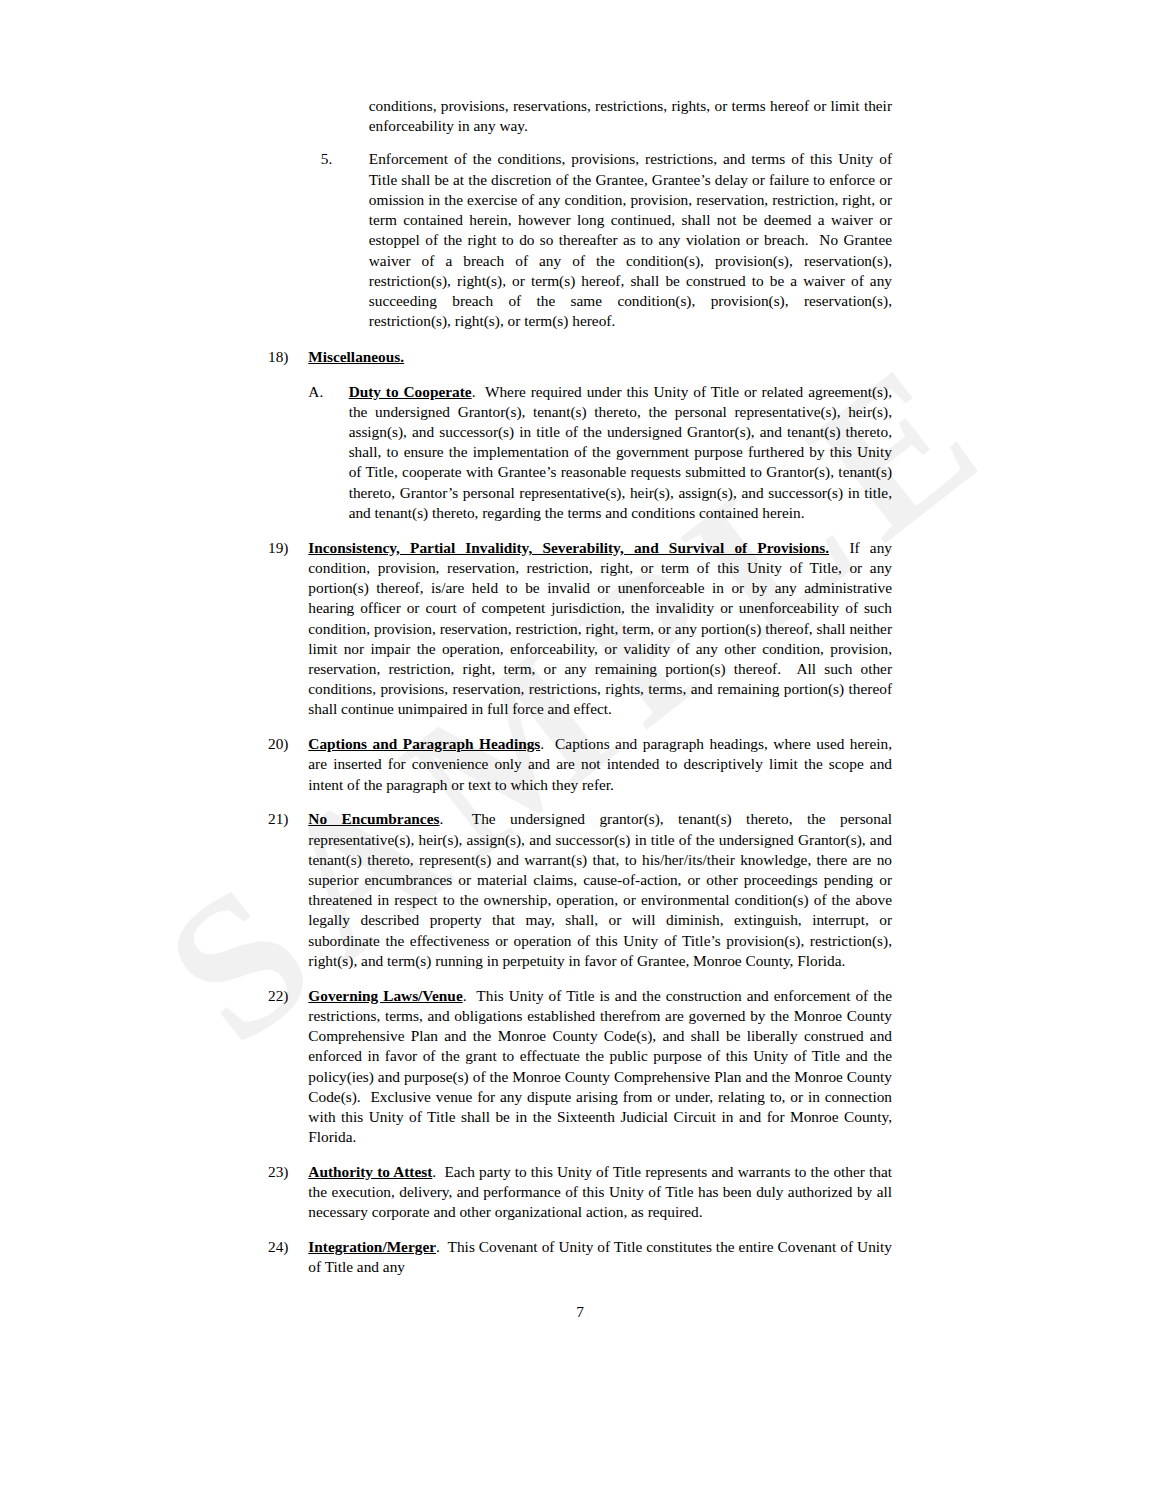SAMPLE
conditions, provisions, reservations, restrictions, rights, or terms hereof or limit their enforceability in any way.
5.
Enforcement of the conditions, provisions, restrictions, and terms of this Unity of Title shall be at the discretion of the Grantee, Grantee’s delay or failure to enforce or omission in the exercise of any condition, provision, reservation, restriction, right, or term contained herein, however long continued, shall not be deemed a waiver or estoppel of the right to do so thereafter as to any violation or breach. No Grantee waiver of a breach of any of the condition(s), provision(s), reservation(s), restriction(s), right(s), or term(s) hereof, shall be construed to be a waiver of any succeeding breach of the same condition(s), provision(s), reservation(s), restriction(s), right(s), or term(s) hereof.
18)
Miscellaneous.
A.
Duty to Cooperate. Where required under this Unity of Title or related agreement(s), the undersigned Grantor(s), tenant(s) thereto, the personal representative(s), heir(s), assign(s), and successor(s) in title of the undersigned Grantor(s), and tenant(s) thereto, shall, to ensure the implementation of the government purpose furthered by this Unity of Title, cooperate with Grantee’s reasonable requests submitted to Grantor(s), tenant(s) thereto, Grantor’s personal representative(s), heir(s), assign(s), and successor(s) in title, and tenant(s) thereto, regarding the terms and conditions contained herein.
19)
Inconsistency, Partial Invalidity, Severability, and Survival of Provisions. If any condition, provision, reservation, restriction, right, or term of this Unity of Title, or any portion(s) thereof, is/are held to be invalid or unenforceable in or by any administrative hearing officer or court of competent jurisdiction, the invalidity or unenforceability of such condition, provision, reservation, restriction, right, term, or any portion(s) thereof, shall neither limit nor impair the operation, enforceability, or validity of any other condition, provision, reservation, restriction, right, term, or any remaining portion(s) thereof. All such other conditions, provisions, reservation, restrictions, rights, terms, and remaining portion(s) thereof shall continue unimpaired in full force and effect.
20)
Captions and Paragraph Headings. Captions and paragraph headings, where used herein, are inserted for convenience only and are not intended to descriptively limit the scope and intent of the paragraph or text to which they refer.
21)
No Encumbrances. The undersigned grantor(s), tenant(s) thereto, the personal representative(s), heir(s), assign(s), and successor(s) in title of the undersigned Grantor(s), and tenant(s) thereto, represent(s) and warrant(s) that, to his/her/its/their knowledge, there are no superior encumbrances or material claims, cause-of-action, or other proceedings pending or threatened in respect to the ownership, operation, or environmental condition(s) of the above legally described property that may, shall, or will diminish, extinguish, interrupt, or subordinate the effectiveness or operation of this Unity of Title’s provision(s), restriction(s), right(s), and term(s) running in perpetuity in favor of Grantee, Monroe County, Florida.
22)
Governing Laws/Venue. This Unity of Title is and the construction and enforcement of the restrictions, terms, and obligations established therefrom are governed by the Monroe County Comprehensive Plan and the Monroe County Code(s), and shall be liberally construed and enforced in favor of the grant to effectuate the public purpose of this Unity of Title and the policy(ies) and purpose(s) of the Monroe County Comprehensive Plan and the Monroe County Code(s). Exclusive venue for any dispute arising from or under, relating to, or in connection with this Unity of Title shall be in the Sixteenth Judicial Circuit in and for Monroe County, Florida.
23)
Authority to Attest. Each party to this Unity of Title represents and warrants to the other that the execution, delivery, and performance of this Unity of Title has been duly authorized by all necessary corporate and other organizational action, as required.
24)
Integration/Merger. This Covenant of Unity of Title constitutes the entire Covenant of Unity of Title and any
7